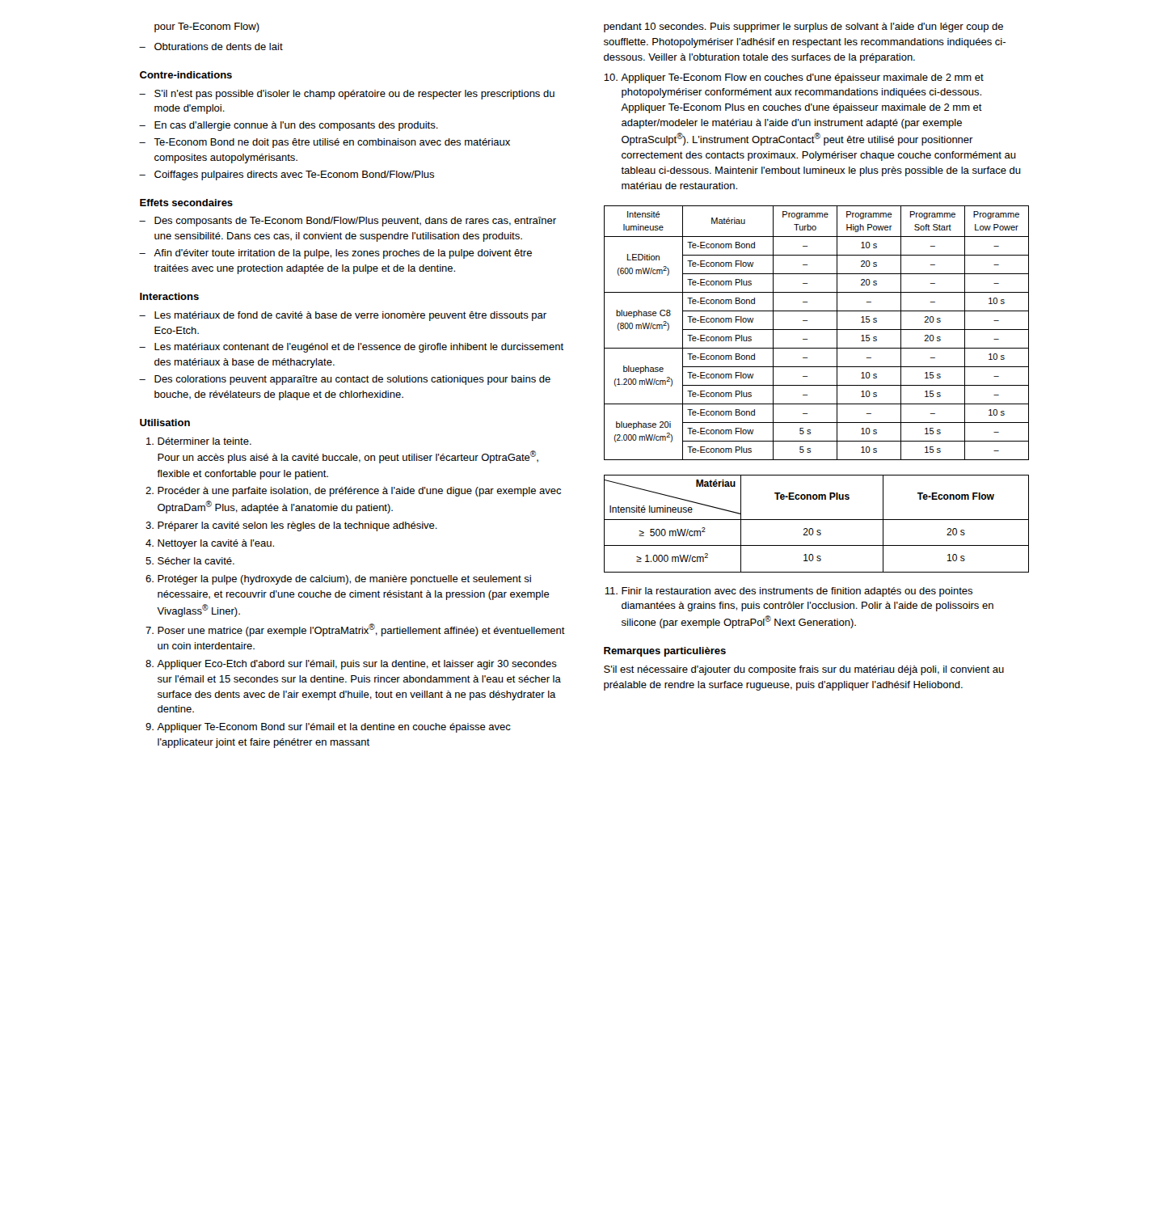pour Te-Econom Flow)
Obturations de dents de lait
Contre-indications
S'il n'est pas possible d'isoler le champ opératoire ou de respecter les prescriptions du mode d'emploi.
En cas d'allergie connue à l'un des composants des produits.
Te-Econom Bond ne doit pas être utilisé en combinaison avec des matériaux composites autopolymérisants.
Coiffages pulpaires directs avec Te-Econom Bond/Flow/Plus
Effets secondaires
Des composants de Te-Econom Bond/Flow/Plus peuvent, dans de rares cas, entraîner une sensibilité. Dans ces cas, il convient de suspendre l'utilisation des produits.
Afin d'éviter toute irritation de la pulpe, les zones proches de la pulpe doivent être traitées avec une protection adaptée de la pulpe et de la dentine.
Interactions
Les matériaux de fond de cavité à base de verre ionomère peuvent être dissouts par Eco-Etch.
Les matériaux contenant de l'eugénol et de l'essence de girofle inhibent le durcissement des matériaux à base de méthacrylate.
Des colorations peuvent apparaître au contact de solutions cationiques pour bains de bouche, de révélateurs de plaque et de chlorhexidine.
Utilisation
Déterminer la teinte.
Pour un accès plus aisé à la cavité buccale, on peut utiliser l'écarteur OptraGate®, flexible et confortable pour le patient.
Procéder à une parfaite isolation, de préférence à l'aide d'une digue (par exemple avec OptraDam® Plus, adaptée à l'anatomie du patient).
Préparer la cavité selon les règles de la technique adhésive.
Nettoyer la cavité à l'eau.
Sécher la cavité.
Protéger la pulpe (hydroxyde de calcium), de manière ponctuelle et seulement si nécessaire, et recouvrir d'une couche de ciment résistant à la pression (par exemple Vivaglass® Liner).
Poser une matrice (par exemple l'OptraMatrix®, partiellement affinée) et éventuellement un coin interdentaire.
Appliquer Eco-Etch d'abord sur l'émail, puis sur la dentine, et laisser agir 30 secondes sur l'émail et 15 secondes sur la dentine. Puis rincer abondamment à l'eau et sécher la surface des dents avec de l'air exempt d'huile, tout en veillant à ne pas déshydrater la dentine.
Appliquer Te-Econom Bond sur l'émail et la dentine en couche épaisse avec l'applicateur joint et faire pénétrer en massant
pendant 10 secondes. Puis supprimer le surplus de solvant à l'aide d'un léger coup de soufflette. Photopolymériser l'adhésif en respectant les recommandations indiquées ci-dessous. Veiller à l'obturation totale des surfaces de la préparation.
Appliquer Te-Econom Flow en couches d'une épaisseur maximale de 2 mm et photopolymériser conformément aux recommandations indiquées ci-dessous.
Appliquer Te-Econom Plus en couches d'une épaisseur maximale de 2 mm et adapter/modeler le matériau à l'aide d'un instrument adapté (par exemple OptraSculpt®). L'instrument OptraContact® peut être utilisé pour positionner correctement des contacts proximaux. Polymériser chaque couche conformément au tableau ci-dessous. Maintenir l'embout lumineux le plus près possible de la surface du matériau de restauration.
| Intensité lumineuse | Matériau | Programme Turbo | Programme High Power | Programme Soft Start | Programme Low Power |
| --- | --- | --- | --- | --- | --- |
| LEDition (600 mW/cm 2 ) | Te-Econom Bond | – | 10 s | – | – |
| Te-Econom Flow | – | 20 s | – | – |
| Te-Econom Plus | – | 20 s | – | – |
| bluephase C8 (800 mW/cm 2 ) | Te-Econom Bond | – | – | – | 10 s |
| Te-Econom Flow | – | 15 s | 20 s | – |
| Te-Econom Plus | – | 15 s | 20 s | – |
| bluephase (1.200 mW/cm 2 ) | Te-Econom Bond | – | – | – | 10 s |
| Te-Econom Flow | – | 10 s | 15 s | – |
| Te-Econom Plus | – | 10 s | 15 s | – |
| bluephase 20i (2.000 mW/cm 2 ) | Te-Econom Bond | – | – | – | 10 s |
| Te-Econom Flow | 5 s | 10 s | 15 s | – |
| Te-Econom Plus | 5 s | 10 s | 15 s | – |
| Matériau Intensité lumineuse | Te-Econom Plus | Te-Econom Flow |
| --- | --- | --- |
| ≥ 500 mW/cm 2 | 20 s | 20 s |
| ≥ 1.000 mW/cm 2 | 10 s | 10 s |
Finir la restauration avec des instruments de finition adaptés ou des pointes diamantées à grains fins, puis contrôler l'occlusion. Polir à l'aide de polissoirs en silicone (par exemple OptraPol® Next Generation).
Remarques particulières
S'il est nécessaire d'ajouter du composite frais sur du matériau déjà poli, il convient au préalable de rendre la surface rugueuse, puis d'appliquer l'adhésif Heliobond.